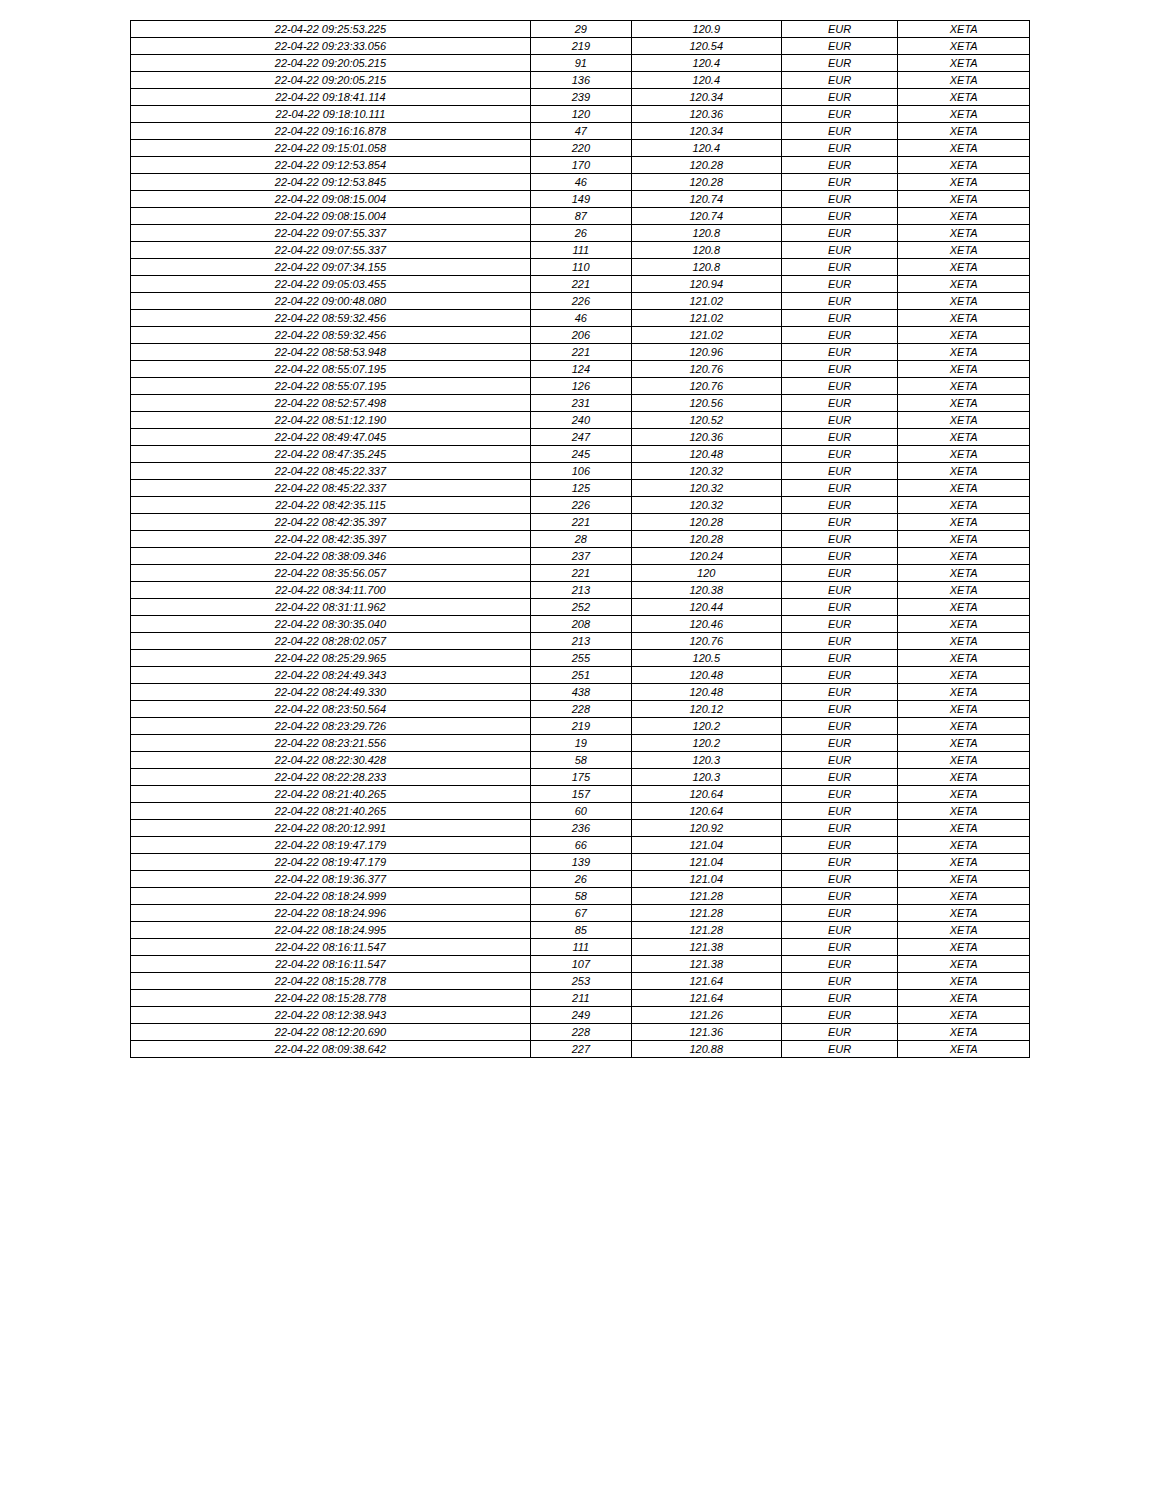| 22-04-22 09:25:53.225 | 29 | 120.9 | EUR | XETA |
| 22-04-22 09:23:33.056 | 219 | 120.54 | EUR | XETA |
| 22-04-22 09:20:05.215 | 91 | 120.4 | EUR | XETA |
| 22-04-22 09:20:05.215 | 136 | 120.4 | EUR | XETA |
| 22-04-22 09:18:41.114 | 239 | 120.34 | EUR | XETA |
| 22-04-22 09:18:10.111 | 120 | 120.36 | EUR | XETA |
| 22-04-22 09:16:16.878 | 47 | 120.34 | EUR | XETA |
| 22-04-22 09:15:01.058 | 220 | 120.4 | EUR | XETA |
| 22-04-22 09:12:53.854 | 170 | 120.28 | EUR | XETA |
| 22-04-22 09:12:53.845 | 46 | 120.28 | EUR | XETA |
| 22-04-22 09:08:15.004 | 149 | 120.74 | EUR | XETA |
| 22-04-22 09:08:15.004 | 87 | 120.74 | EUR | XETA |
| 22-04-22 09:07:55.337 | 26 | 120.8 | EUR | XETA |
| 22-04-22 09:07:55.337 | 111 | 120.8 | EUR | XETA |
| 22-04-22 09:07:34.155 | 110 | 120.8 | EUR | XETA |
| 22-04-22 09:05:03.455 | 221 | 120.94 | EUR | XETA |
| 22-04-22 09:00:48.080 | 226 | 121.02 | EUR | XETA |
| 22-04-22 08:59:32.456 | 46 | 121.02 | EUR | XETA |
| 22-04-22 08:59:32.456 | 206 | 121.02 | EUR | XETA |
| 22-04-22 08:58:53.948 | 221 | 120.96 | EUR | XETA |
| 22-04-22 08:55:07.195 | 124 | 120.76 | EUR | XETA |
| 22-04-22 08:55:07.195 | 126 | 120.76 | EUR | XETA |
| 22-04-22 08:52:57.498 | 231 | 120.56 | EUR | XETA |
| 22-04-22 08:51:12.190 | 240 | 120.52 | EUR | XETA |
| 22-04-22 08:49:47.045 | 247 | 120.36 | EUR | XETA |
| 22-04-22 08:47:35.245 | 245 | 120.48 | EUR | XETA |
| 22-04-22 08:45:22.337 | 106 | 120.32 | EUR | XETA |
| 22-04-22 08:45:22.337 | 125 | 120.32 | EUR | XETA |
| 22-04-22 08:42:35.115 | 226 | 120.32 | EUR | XETA |
| 22-04-22 08:42:35.397 | 221 | 120.28 | EUR | XETA |
| 22-04-22 08:42:35.397 | 28 | 120.28 | EUR | XETA |
| 22-04-22 08:38:09.346 | 237 | 120.24 | EUR | XETA |
| 22-04-22 08:35:56.057 | 221 | 120 | EUR | XETA |
| 22-04-22 08:34:11.700 | 213 | 120.38 | EUR | XETA |
| 22-04-22 08:31:11.962 | 252 | 120.44 | EUR | XETA |
| 22-04-22 08:30:35.040 | 208 | 120.46 | EUR | XETA |
| 22-04-22 08:28:02.057 | 213 | 120.76 | EUR | XETA |
| 22-04-22 08:25:29.965 | 255 | 120.5 | EUR | XETA |
| 22-04-22 08:24:49.343 | 251 | 120.48 | EUR | XETA |
| 22-04-22 08:24:49.330 | 438 | 120.48 | EUR | XETA |
| 22-04-22 08:23:50.564 | 228 | 120.12 | EUR | XETA |
| 22-04-22 08:23:29.726 | 219 | 120.2 | EUR | XETA |
| 22-04-22 08:23:21.556 | 19 | 120.2 | EUR | XETA |
| 22-04-22 08:22:30.428 | 58 | 120.3 | EUR | XETA |
| 22-04-22 08:22:28.233 | 175 | 120.3 | EUR | XETA |
| 22-04-22 08:21:40.265 | 157 | 120.64 | EUR | XETA |
| 22-04-22 08:21:40.265 | 60 | 120.64 | EUR | XETA |
| 22-04-22 08:20:12.991 | 236 | 120.92 | EUR | XETA |
| 22-04-22 08:19:47.179 | 66 | 121.04 | EUR | XETA |
| 22-04-22 08:19:47.179 | 139 | 121.04 | EUR | XETA |
| 22-04-22 08:19:36.377 | 26 | 121.04 | EUR | XETA |
| 22-04-22 08:18:24.999 | 58 | 121.28 | EUR | XETA |
| 22-04-22 08:18:24.996 | 67 | 121.28 | EUR | XETA |
| 22-04-22 08:18:24.995 | 85 | 121.28 | EUR | XETA |
| 22-04-22 08:16:11.547 | 111 | 121.38 | EUR | XETA |
| 22-04-22 08:16:11.547 | 107 | 121.38 | EUR | XETA |
| 22-04-22 08:15:28.778 | 253 | 121.64 | EUR | XETA |
| 22-04-22 08:15:28.778 | 211 | 121.64 | EUR | XETA |
| 22-04-22 08:12:38.943 | 249 | 121.26 | EUR | XETA |
| 22-04-22 08:12:20.690 | 228 | 121.36 | EUR | XETA |
| 22-04-22 08:09:38.642 | 227 | 120.88 | EUR | XETA |